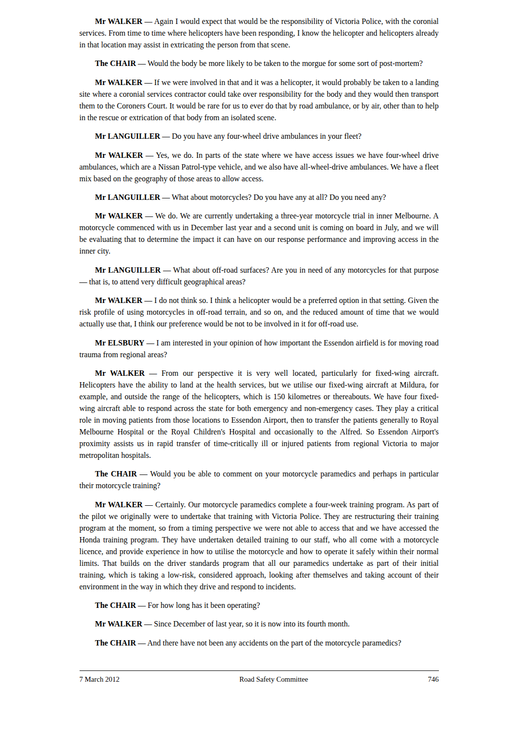Mr WALKER — Again I would expect that would be the responsibility of Victoria Police, with the coronial services. From time to time where helicopters have been responding, I know the helicopter and helicopters already in that location may assist in extricating the person from that scene.
The CHAIR — Would the body be more likely to be taken to the morgue for some sort of post-mortem?
Mr WALKER — If we were involved in that and it was a helicopter, it would probably be taken to a landing site where a coronial services contractor could take over responsibility for the body and they would then transport them to the Coroners Court. It would be rare for us to ever do that by road ambulance, or by air, other than to help in the rescue or extrication of that body from an isolated scene.
Mr LANGUILLER — Do you have any four-wheel drive ambulances in your fleet?
Mr WALKER — Yes, we do. In parts of the state where we have access issues we have four-wheel drive ambulances, which are a Nissan Patrol-type vehicle, and we also have all-wheel-drive ambulances. We have a fleet mix based on the geography of those areas to allow access.
Mr LANGUILLER — What about motorcycles? Do you have any at all? Do you need any?
Mr WALKER — We do. We are currently undertaking a three-year motorcycle trial in inner Melbourne. A motorcycle commenced with us in December last year and a second unit is coming on board in July, and we will be evaluating that to determine the impact it can have on our response performance and improving access in the inner city.
Mr LANGUILLER — What about off-road surfaces? Are you in need of any motorcycles for that purpose — that is, to attend very difficult geographical areas?
Mr WALKER — I do not think so. I think a helicopter would be a preferred option in that setting. Given the risk profile of using motorcycles in off-road terrain, and so on, and the reduced amount of time that we would actually use that, I think our preference would be not to be involved in it for off-road use.
Mr ELSBURY — I am interested in your opinion of how important the Essendon airfield is for moving road trauma from regional areas?
Mr WALKER — From our perspective it is very well located, particularly for fixed-wing aircraft. Helicopters have the ability to land at the health services, but we utilise our fixed-wing aircraft at Mildura, for example, and outside the range of the helicopters, which is 150 kilometres or thereabouts. We have four fixed-wing aircraft able to respond across the state for both emergency and non-emergency cases. They play a critical role in moving patients from those locations to Essendon Airport, then to transfer the patients generally to Royal Melbourne Hospital or the Royal Children's Hospital and occasionally to the Alfred. So Essendon Airport's proximity assists us in rapid transfer of time-critically ill or injured patients from regional Victoria to major metropolitan hospitals.
The CHAIR — Would you be able to comment on your motorcycle paramedics and perhaps in particular their motorcycle training?
Mr WALKER — Certainly. Our motorcycle paramedics complete a four-week training program. As part of the pilot we originally were to undertake that training with Victoria Police. They are restructuring their training program at the moment, so from a timing perspective we were not able to access that and we have accessed the Honda training program. They have undertaken detailed training to our staff, who all come with a motorcycle licence, and provide experience in how to utilise the motorcycle and how to operate it safely within their normal limits. That builds on the driver standards program that all our paramedics undertake as part of their initial training, which is taking a low-risk, considered approach, looking after themselves and taking account of their environment in the way in which they drive and respond to incidents.
The CHAIR — For how long has it been operating?
Mr WALKER — Since December of last year, so it is now into its fourth month.
The CHAIR — And there have not been any accidents on the part of the motorcycle paramedics?
7 March 2012 Road Safety Committee 746